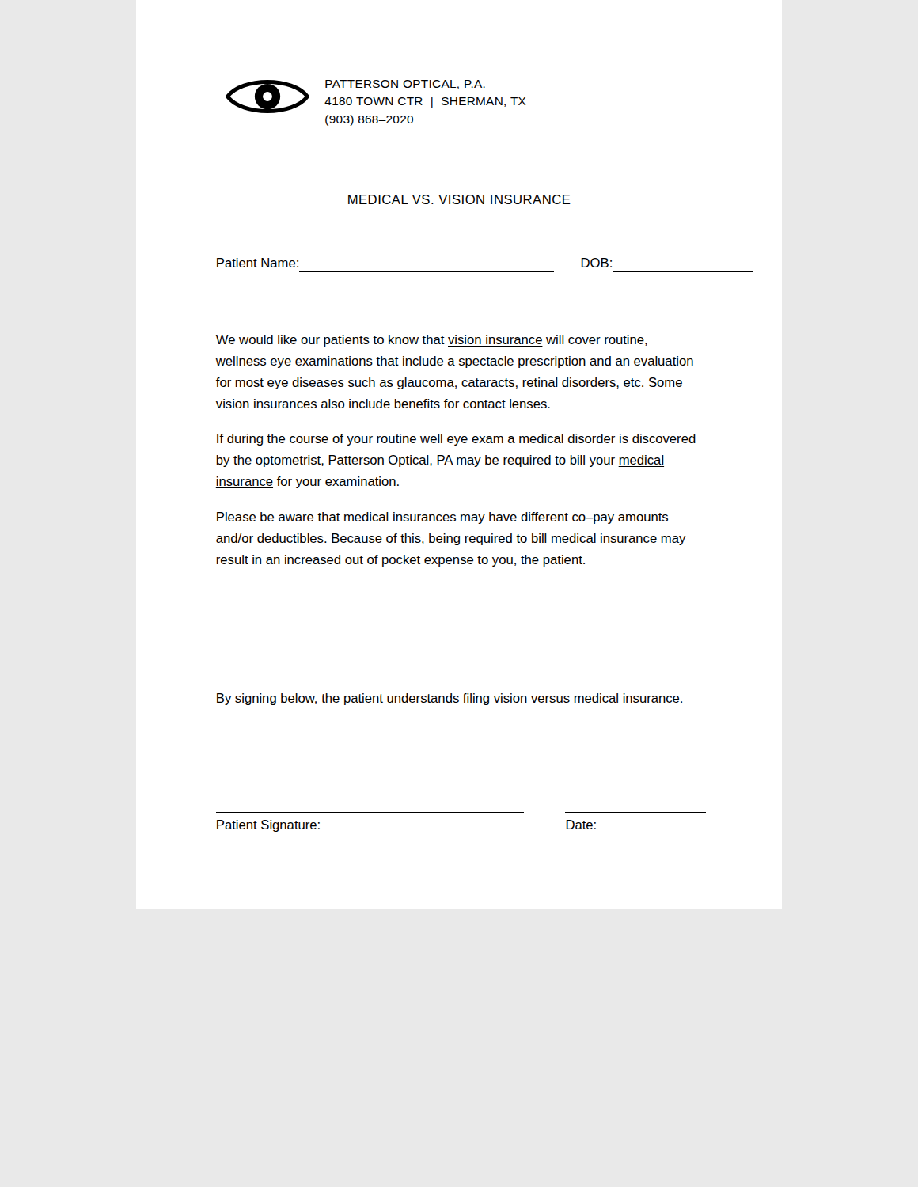PATTERSON OPTICAL, P.A.
4180 TOWN CTR | SHERMAN, TX
(903) 868–2020
MEDICAL VS. VISION INSURANCE
Patient Name:
DOB:
We would like our patients to know that vision insurance will cover routine, wellness eye examinations that include a spectacle prescription and an evaluation for most eye diseases such as glaucoma, cataracts, retinal disorders, etc. Some vision insurances also include benefits for contact lenses.
If during the course of your routine well eye exam a medical disorder is discovered by the optometrist, Patterson Optical, PA may be required to bill your medical insurance for your examination.
Please be aware that medical insurances may have different co–pay amounts and/or deductibles. Because of this, being required to bill medical insurance may result in an increased out of pocket expense to you, the patient.
By signing below, the patient understands filing vision versus medical insurance.
Patient Signature:
Date: